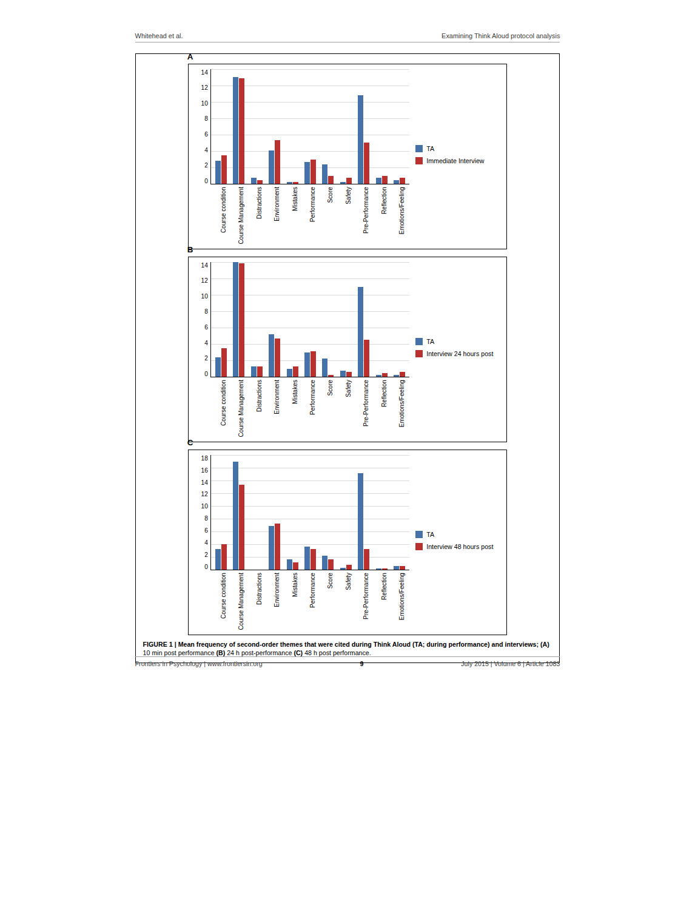Whitehead et al.
Examining Think Aloud protocol analysis
A
14
12
10
8
6
4
2
0
Course condition
Course Management
Distractions
Environment
Mistakes
Performance
Score
Safety
Pre-Performance
Reflection
Emotions/Feeling
TA
Immediate Interview
B
14
12
10
8
6
4
2
0
Course condition
Course Management
Distractions
Environment
Mistakes
Performance
Score
Safety
Pre-Performance
Reflection
Emotions/Feeling
TA
Interview 24 hours post
C
18
16
14
12
10
8
6
4
2
0
Course condition
Course Management
Distractions
Environment
Mistakes
Performance
Score
Safety
Pre-Performance
Reflection
Emotions/Feeling
TA
Interview 48 hours post
FIGURE 1 | Mean frequency of second-order themes that were cited during Think Aloud (TA; during performance) and interviews; (A) 10 min post performance (B) 24 h post-performance (C) 48 h post performance.
Frontiers in Psychology | www.frontiersin.org
9
July 2015 | Volume 6 | Article 1083